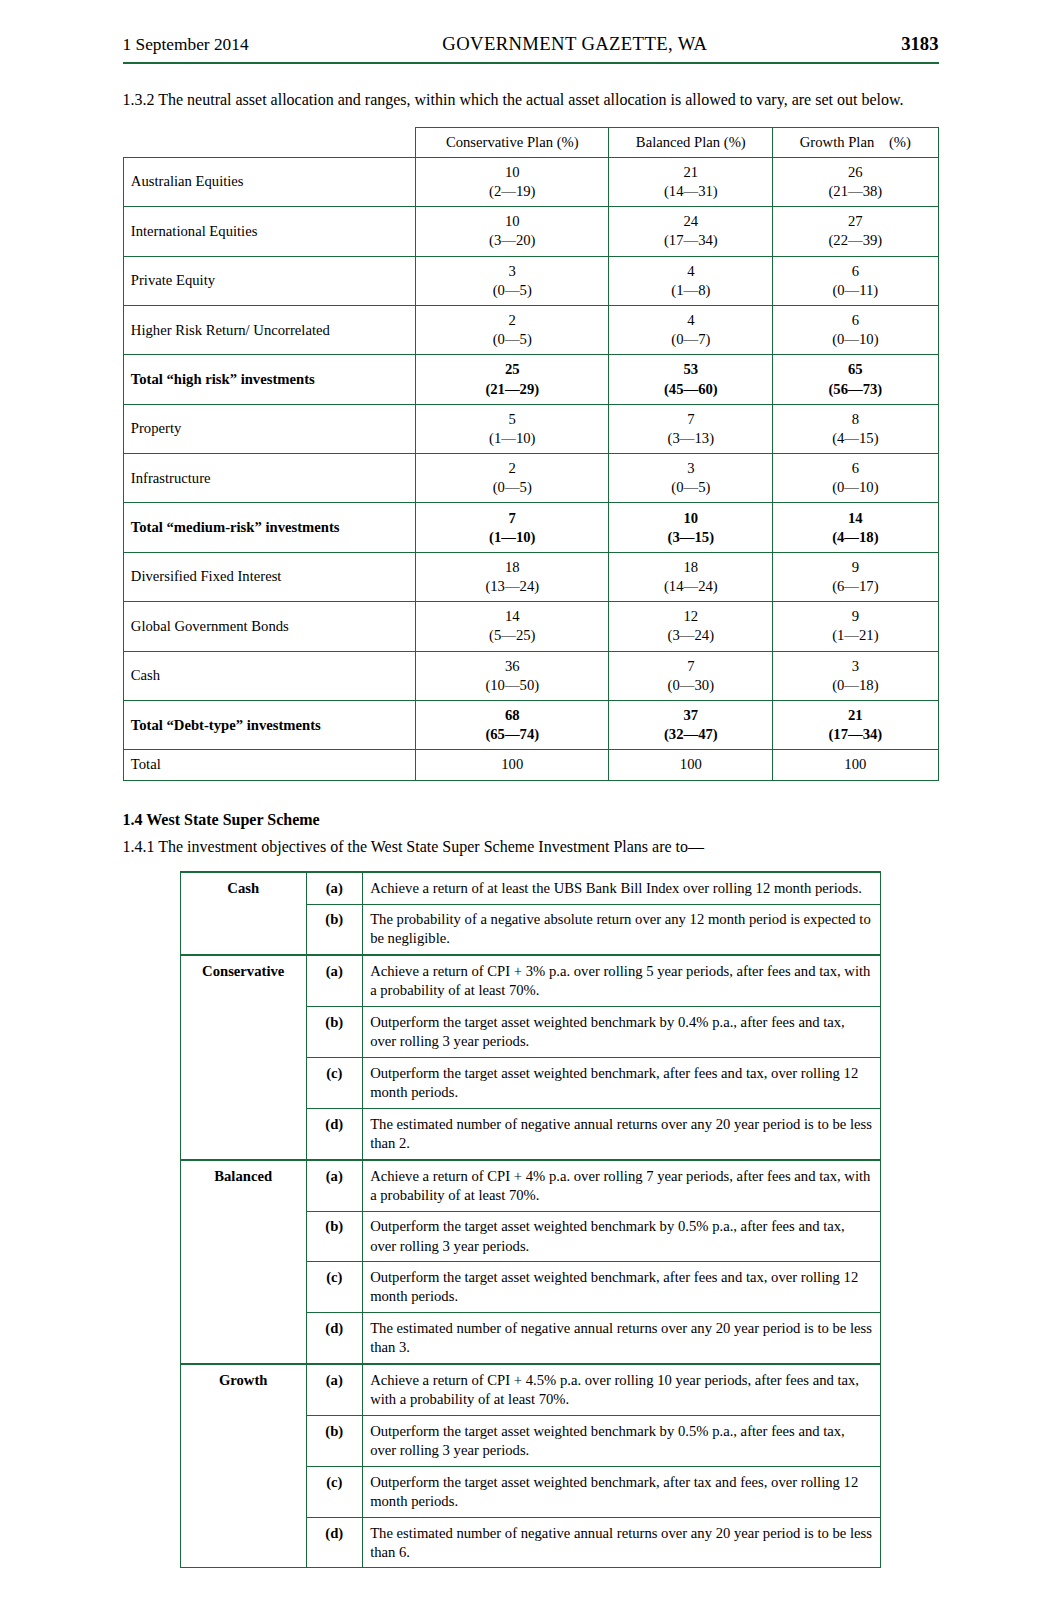1 September 2014 GOVERNMENT GAZETTE, WA 3183
1.3.2 The neutral asset allocation and ranges, within which the actual asset allocation is allowed to vary, are set out below.
| | Conservative Plan (%) | Balanced Plan (%) | Growth Plan (%) |
| --- | --- | --- | --- |
| Australian Equities | 10 (2—19) | 21 (14—31) | 26 (21—38) |
| International Equities | 10 (3—20) | 24 (17—34) | 27 (22—39) |
| Private Equity | 3 (0—5) | 4 (1—8) | 6 (0—11) |
| Higher Risk Return/ Uncorrelated | 2 (0—5) | 4 (0—7) | 6 (0—10) |
| Total “high risk” investments | 25 (21—29) | 53 (45—60) | 65 (56—73) |
| Property | 5 (1—10) | 7 (3—13) | 8 (4—15) |
| Infrastructure | 2 (0—5) | 3 (0—5) | 6 (0—10) |
| Total “medium-risk” investments | 7 (1—10) | 10 (3—15) | 14 (4—18) |
| Diversified Fixed Interest | 18 (13—24) | 18 (14—24) | 9 (6—17) |
| Global Government Bonds | 14 (5—25) | 12 (3—24) | 9 (1—21) |
| Cash | 36 (10—50) | 7 (0—30) | 3 (0—18) |
| Total “Debt-type” investments | 68 (65—74) | 37 (32—47) | 21 (17—34) |
| Total | 100 | 100 | 100 |
1.4 West State Super Scheme
1.4.1 The investment objectives of the West State Super Scheme Investment Plans are to—
| Cash | (a) | Achieve a return of at least the UBS Bank Bill Index over rolling 12 month periods. |
| (b) | The probability of a negative absolute return over any 12 month period is expected to be negligible. |
| Conservative | (a) | Achieve a return of CPI + 3% p.a. over rolling 5 year periods, after fees and tax, with a probability of at least 70%. |
| (b) | Outperform the target asset weighted benchmark by 0.4% p.a., after fees and tax, over rolling 3 year periods. |
| (c) | Outperform the target asset weighted benchmark, after fees and tax, over rolling 12 month periods. |
| (d) | The estimated number of negative annual returns over any 20 year period is to be less than 2. |
| Balanced | (a) | Achieve a return of CPI + 4% p.a. over rolling 7 year periods, after fees and tax, with a probability of at least 70%. |
| (b) | Outperform the target asset weighted benchmark by 0.5% p.a., after fees and tax, over rolling 3 year periods. |
| (c) | Outperform the target asset weighted benchmark, after fees and tax, over rolling 12 month periods. |
| (d) | The estimated number of negative annual returns over any 20 year period is to be less than 3. |
| Growth | (a) | Achieve a return of CPI + 4.5% p.a. over rolling 10 year periods, after fees and tax, with a probability of at least 70%. |
| (b) | Outperform the target asset weighted benchmark by 0.5% p.a., after fees and tax, over rolling 3 year periods. |
| (c) | Outperform the target asset weighted benchmark, after tax and fees, over rolling 12 month periods. |
| (d) | The estimated number of negative annual returns over any 20 year period is to be less than 6. |